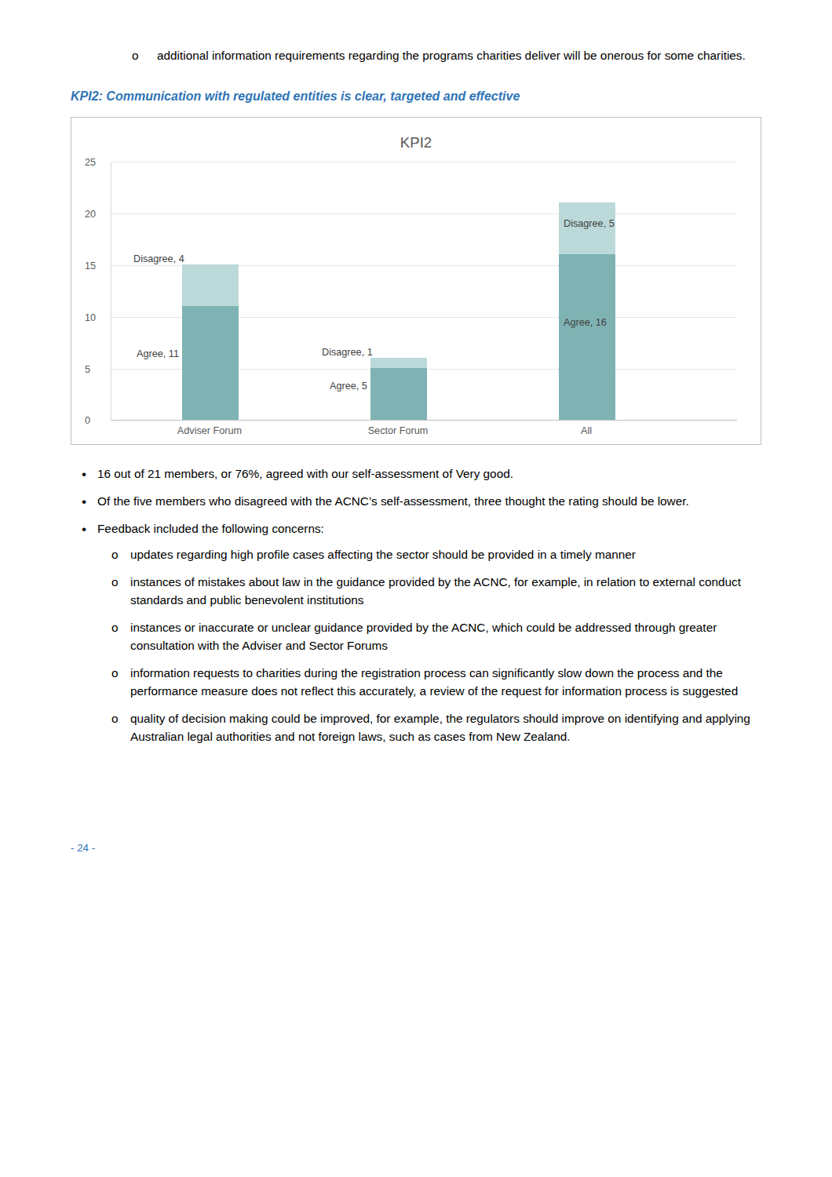additional information requirements regarding the programs charities deliver will be onerous for some charities.
KPI2: Communication with regulated entities is clear, targeted and effective
KPI2
25
20
15
10
5
0
Disagree, 4
Agree, 11
Disagree, 1
Agree, 5
Disagree, 5
Agree, 16
Adviser Forum Sector Forum All
16 out of 21 members, or 76%, agreed with our self-assessment of Very good.
Of the five members who disagreed with the ACNC’s self-assessment, three thought the rating should be lower.
Feedback included the following concerns:
updates regarding high profile cases affecting the sector should be provided in a timely manner
instances of mistakes about law in the guidance provided by the ACNC, for example, in relation to external conduct standards and public benevolent institutions
instances or inaccurate or unclear guidance provided by the ACNC, which could be addressed through greater consultation with the Adviser and Sector Forums
information requests to charities during the registration process can significantly slow down the process and the performance measure does not reflect this accurately, a review of the request for information process is suggested
quality of decision making could be improved, for example, the regulators should improve on identifying and applying Australian legal authorities and not foreign laws, such as cases from New Zealand.
- 24 -